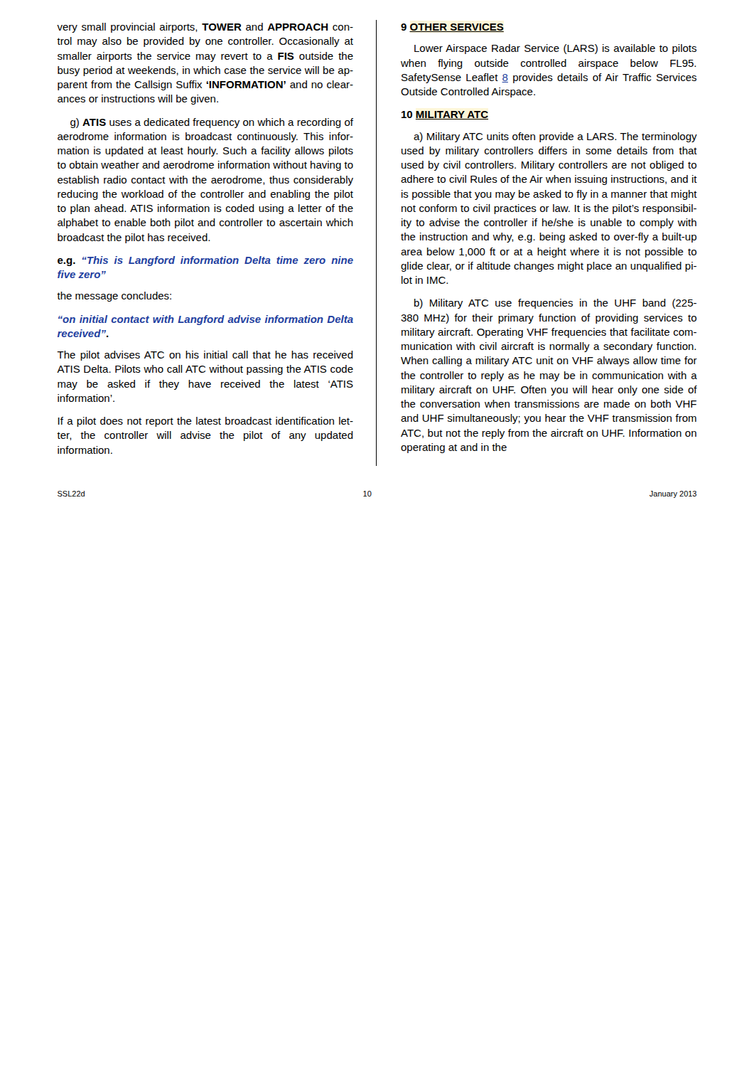very small provincial airports, TOWER and APPROACH control may also be provided by one controller. Occasionally at smaller airports the service may revert to a FIS outside the busy period at weekends, in which case the service will be apparent from the Callsign Suffix ‘INFORMATION’ and no clearances or instructions will be given.
g) ATIS uses a dedicated frequency on which a recording of aerodrome information is broadcast continuously. This information is updated at least hourly. Such a facility allows pilots to obtain weather and aerodrome information without having to establish radio contact with the aerodrome, thus considerably reducing the workload of the controller and enabling the pilot to plan ahead. ATIS information is coded using a letter of the alphabet to enable both pilot and controller to ascertain which broadcast the pilot has received.
e.g. “This is Langford information Delta time zero nine five zero”
the message concludes:
“on initial contact with Langford advise information Delta received”.
The pilot advises ATC on his initial call that he has received ATIS Delta. Pilots who call ATC without passing the ATIS code may be asked if they have received the latest ‘ATIS information’.
If a pilot does not report the latest broadcast identification letter, the controller will advise the pilot of any updated information.
9 OTHER SERVICES
Lower Airspace Radar Service (LARS) is available to pilots when flying outside controlled airspace below FL95. SafetySense Leaflet 8 provides details of Air Traffic Services Outside Controlled Airspace.
10 MILITARY ATC
a) Military ATC units often provide a LARS. The terminology used by military controllers differs in some details from that used by civil controllers. Military controllers are not obliged to adhere to civil Rules of the Air when issuing instructions, and it is possible that you may be asked to fly in a manner that might not conform to civil practices or law. It is the pilot’s responsibility to advise the controller if he/she is unable to comply with the instruction and why, e.g. being asked to over-fly a built-up area below 1,000 ft or at a height where it is not possible to glide clear, or if altitude changes might place an unqualified pilot in IMC.
b) Military ATC use frequencies in the UHF band (225-380 MHz) for their primary function of providing services to military aircraft. Operating VHF frequencies that facilitate communication with civil aircraft is normally a secondary function. When calling a military ATC unit on VHF always allow time for the controller to reply as he may be in communication with a military aircraft on UHF. Often you will hear only one side of the conversation when transmissions are made on both VHF and UHF simultaneously; you hear the VHF transmission from ATC, but not the reply from the aircraft on UHF. Information on operating at and in the
SSL22d
10
January 2013